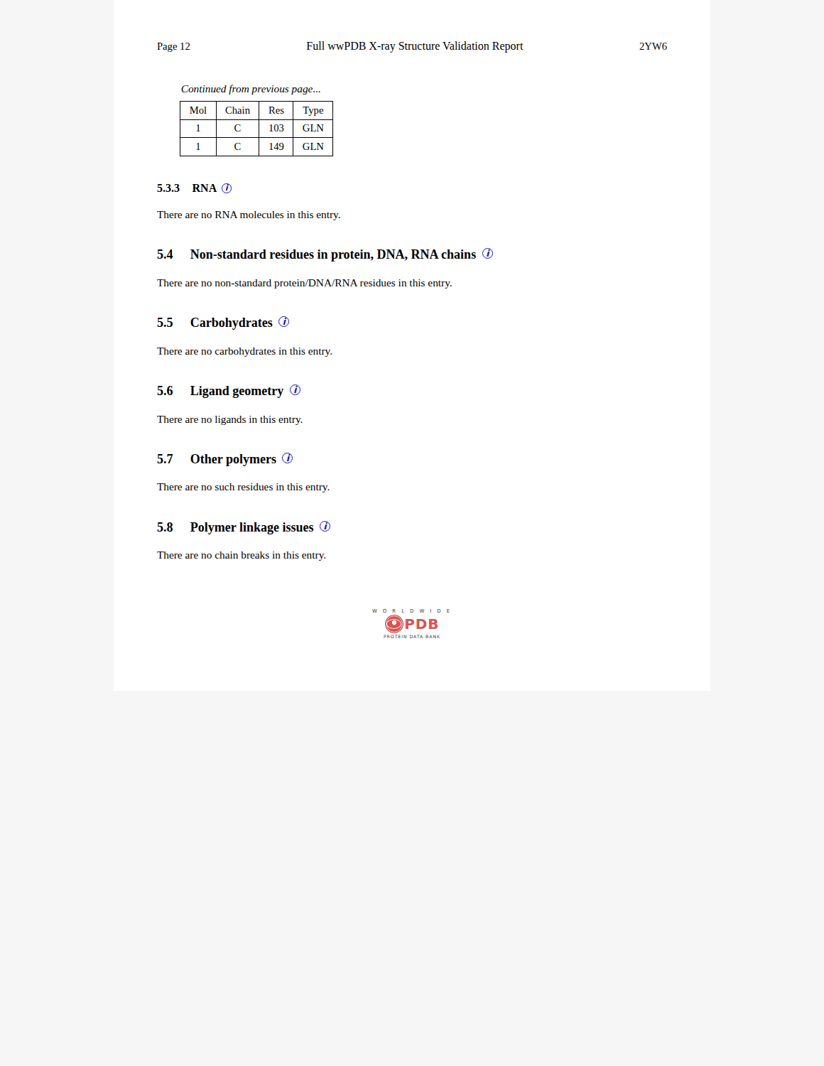Page 12
Full wwPDB X-ray Structure Validation Report
2YW6
Continued from previous page...
| Mol | Chain | Res | Type |
| --- | --- | --- | --- |
| 1 | C | 103 | GLN |
| 1 | C | 149 | GLN |
5.3.3 RNA i
There are no RNA molecules in this entry.
5.4 Non-standard residues in protein, DNA, RNA chains i
There are no non-standard protein/DNA/RNA residues in this entry.
5.5 Carbohydrates i
There are no carbohydrates in this entry.
5.6 Ligand geometry i
There are no ligands in this entry.
5.7 Other polymers i
There are no such residues in this entry.
5.8 Polymer linkage issues i
There are no chain breaks in this entry.
W O R L D W I D E
PDB
PROTEIN DATA BANK